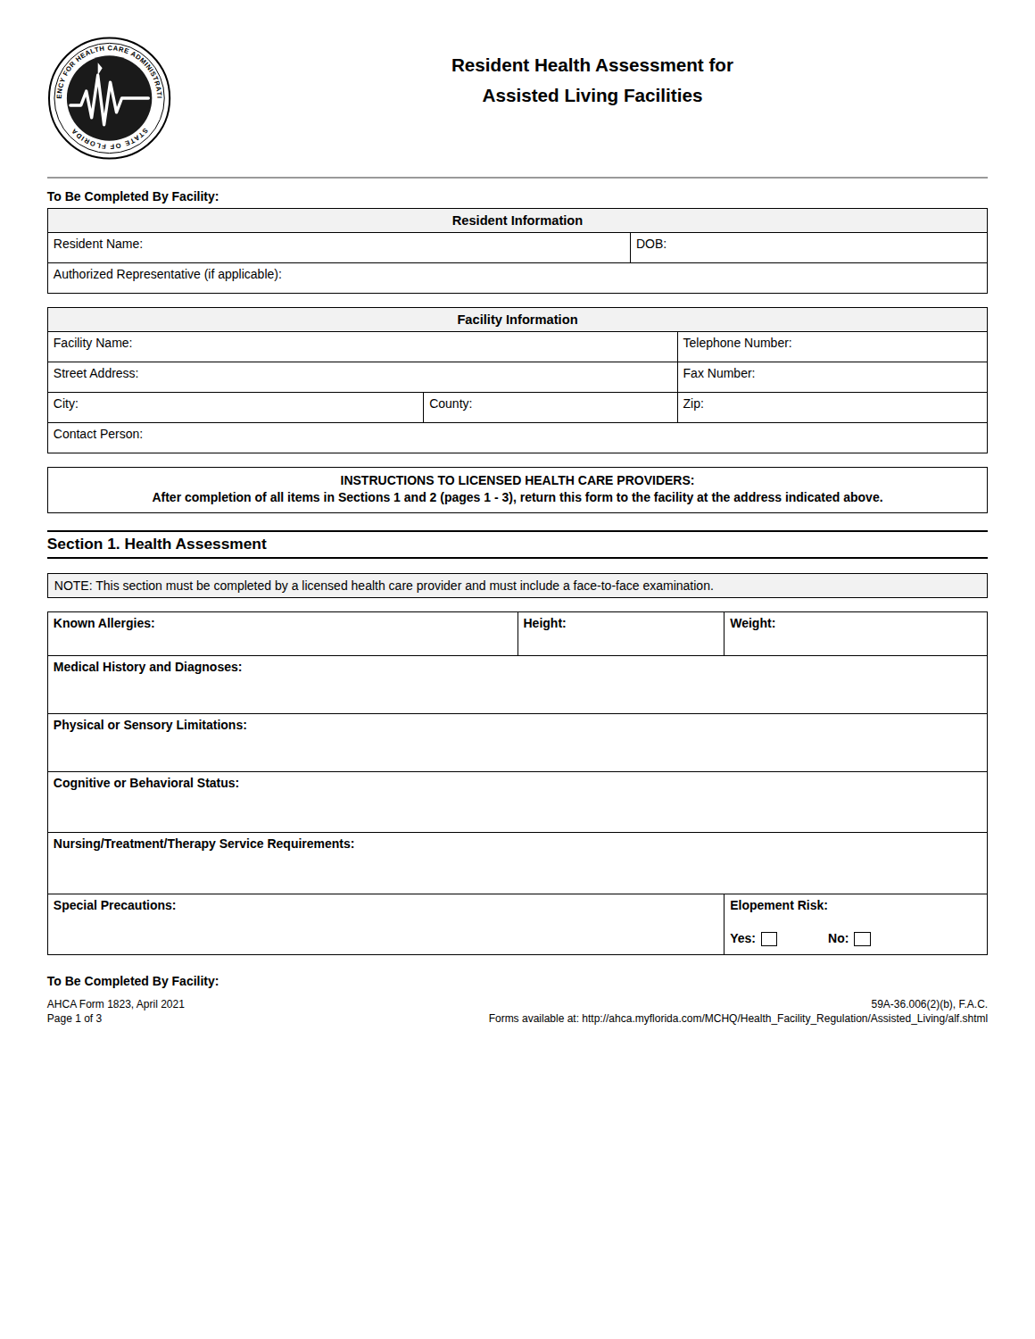AGENCY FOR HEALTH CARE ADMINISTRATION STATE OF FLORIDA
Resident Health Assessment for
Assisted Living Facilities
To Be Completed By Facility:
| Resident Information |
| --- |
| Resident Name: | DOB: |
| Authorized Representative (if applicable): |
| Facility Information |
| --- |
| Facility Name: | Telephone Number: |
| Street Address: | Fax Number: |
| City: | County: | Zip: |
| Contact Person: |
INSTRUCTIONS TO LICENSED HEALTH CARE PROVIDERS:
After completion of all items in Sections 1 and 2 (pages 1 - 3), return this form to the facility at the address indicated above.
Section 1. Health Assessment
NOTE: This section must be completed by a licensed health care provider and must include a face-to-face examination.
| Known Allergies: | Height: | Weight: |
| Medical History and Diagnoses: |
| Physical or Sensory Limitations: |
| Cognitive or Behavioral Status: |
| Nursing/Treatment/Therapy Service Requirements: |
| Special Precautions: | Elopement Risk: Yes: No: |
To Be Completed By Facility:
AHCA Form 1823, April 2021
Page 1 of 3
59A-36.006(2)(b), F.A.C.
Forms available at: http://ahca.myflorida.com/MCHQ/Health_Facility_Regulation/Assisted_Living/alf.shtml